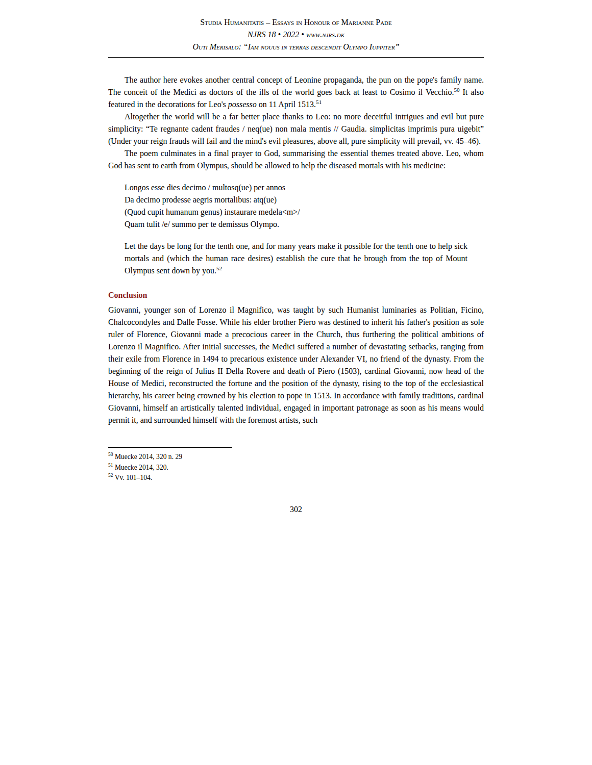Studia Humanitatis – Essays in Honour of Marianne Pade
NJRS 18 • 2022 • www.njrs.dk
Outi Merisalo: “Iam nouus in terras descendit Olympo Iuppiter”
The author here evokes another central concept of Leonine propaganda, the pun on the pope's family name. The conceit of the Medici as doctors of the ills of the world goes back at least to Cosimo il Vecchio.50 It also featured in the decorations for Leo's possesso on 11 April 1513.51
Altogether the world will be a far better place thanks to Leo: no more deceitful intrigues and evil but pure simplicity: “Te regnante cadent fraudes / neq(ue) non mala mentis // Gaudia. simplicitas imprimis pura uigebit” (Under your reign frauds will fail and the mind's evil pleasures, above all, pure simplicity will prevail, vv. 45–46).
The poem culminates in a final prayer to God, summarising the essential themes treated above. Leo, whom God has sent to earth from Olympus, should be allowed to help the diseased mortals with his medicine:
Longos esse dies decimo / multosq(ue) per annos
Da decimo prodesse aegris mortalibus: atq(ue)
(Quod cupit humanum genus) instaurare medela<m>/
Quam tulit /e/ summo per te demissus Olympo.
Let the days be long for the tenth one, and for many years make it possible for the tenth one to help sick mortals and (which the human race desires) establish the cure that he brough from the top of Mount Olympus sent down by you.52
Conclusion
Giovanni, younger son of Lorenzo il Magnifico, was taught by such Humanist luminaries as Politian, Ficino, Chalcocondyles and Dalle Fosse. While his elder brother Piero was destined to inherit his father's position as sole ruler of Florence, Giovanni made a precocious career in the Church, thus furthering the political ambitions of Lorenzo il Magnifico. After initial successes, the Medici suffered a number of devastating setbacks, ranging from their exile from Florence in 1494 to precarious existence under Alexander VI, no friend of the dynasty. From the beginning of the reign of Julius II Della Rovere and death of Piero (1503), cardinal Giovanni, now head of the House of Medici, reconstructed the fortune and the position of the dynasty, rising to the top of the ecclesiastical hierarchy, his career being crowned by his election to pope in 1513. In accordance with family traditions, cardinal Giovanni, himself an artistically talented individual, engaged in important patronage as soon as his means would permit it, and surrounded himself with the foremost artists, such
50 Muecke 2014, 320 n. 29
51 Muecke 2014, 320.
52 Vv. 101–104.
302